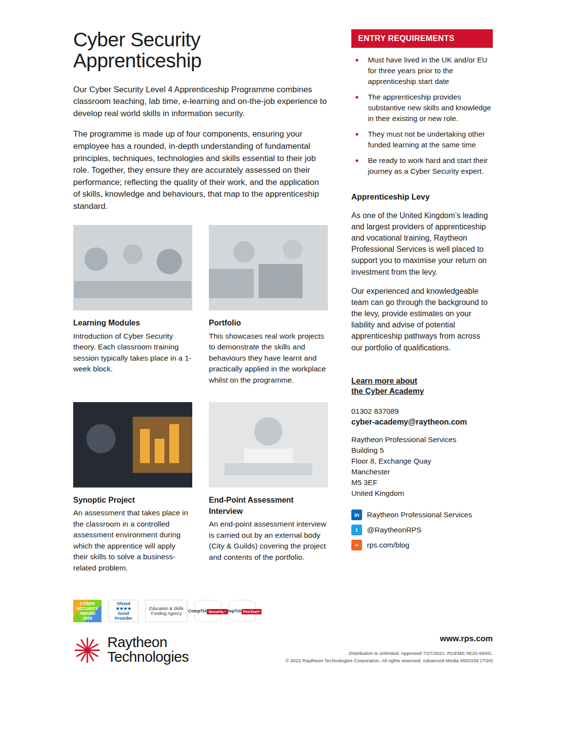Cyber Security Apprenticeship
Our Cyber Security Level 4 Apprenticeship Programme combines classroom teaching, lab time, e-learning and on-the-job experience to develop real world skills in information security.
The programme is made up of four components, ensuring your employee has a rounded, in-depth understanding of fundamental principles, techniques, technologies and skills essential to their job role. Together, they ensure they are accurately assessed on their performance; reflecting the quality of their work, and the application of skills, knowledge and behaviours, that map to the apprenticeship standard.
Learning Modules
Introduction of Cyber Security theory. Each classroom training session typically takes place in a 1-week block.
Portfolio
This showcases real work projects to demonstrate the skills and behaviours they have learnt and practically applied in the workplace whilst on the programme.
Synoptic Project
An assessment that takes place in the classroom in a controlled assessment environment during which the apprentice will apply their skills to solve a business-related problem.
End-Point Assessment Interview
An end-point assessment interview is carried out by an external body (City & Guilds) covering the project and contents of the portfolio.
ENTRY REQUIREMENTS
Must have lived in the UK and/or EU for three years prior to the apprenticeship start date
The apprenticeship provides substantive new skills and knowledge in their existing or new role.
They must not be undertaking other funded learning at the same time
Be ready to work hard and start their journey as a Cyber Security expert.
Apprenticeship Levy
As one of the United Kingdom’s leading and largest providers of apprenticeship and vocational training, Raytheon Professional Services is well placed to support you to maximise your return on investment from the levy.
Our experienced and knowledgeable team can go through the background to the levy, provide estimates on your liability and advise of potential apprenticeship pathways from across our portfolio of qualifications.
Learn more about
the Cyber Academy
01302 837089
cyber-academy@raytheon.com
Raytheon Professional Services
Building 5
Floor 8, Exchange Quay
Manchester
M5 3EF
United Kingdom
in Raytheon Professional Services
t@RaytheonRPS
≈rps.com/blog
CYBER
SECURITY
AWARD
2020
Ofsted
★★★★
Good
Provider
Education & Skills
Funding Agency
CompTIASecurity+
CompTIAPenTest+
Raytheon Technologies
www.rps.com
Distribution is unlimited. Approved 7/27/2021. RGEMS #E20-69XG.
© 2021 Raytheon Technologies Corporation. All rights reserved. Advanced Media 4503155 (7/20)